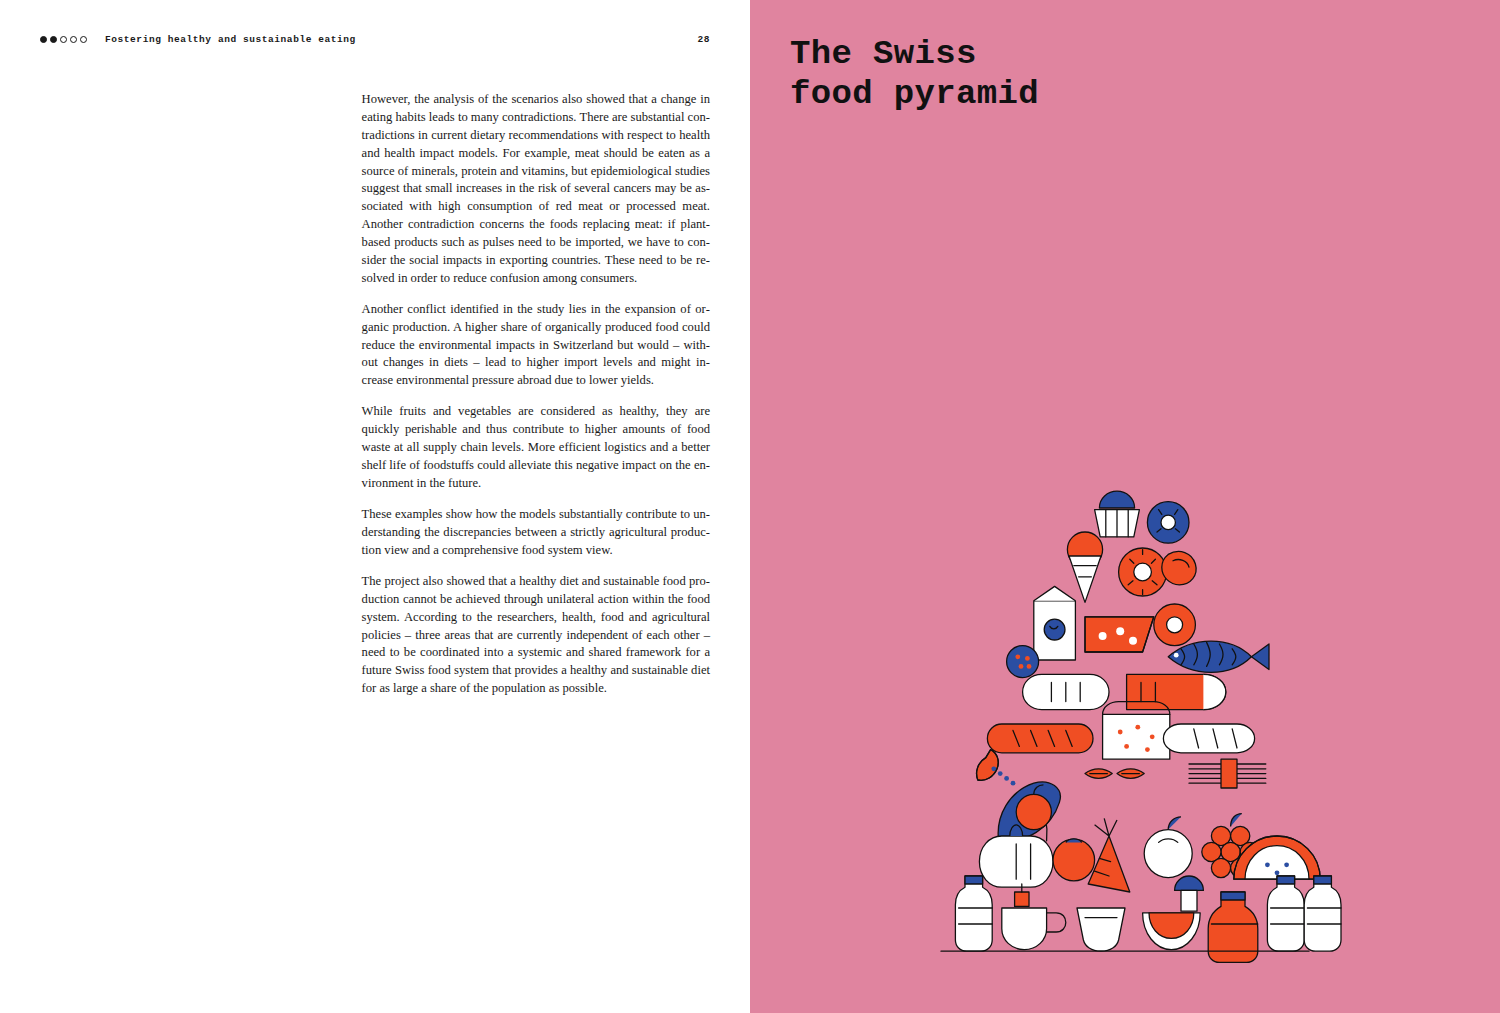Fostering healthy and sustainable eating 28
However, the analysis of the scenarios also showed that a change in eating habits leads to many contradictions. There are substantial contradictions in current dietary recommendations with respect to health and health impact models. For example, meat should be eaten as a source of minerals, protein and vitamins, but epidemiological studies suggest that small increases in the risk of several cancers may be associated with high consumption of red meat or processed meat. Another contradiction concerns the foods replacing meat: if plant-based products such as pulses need to be imported, we have to consider the social impacts in exporting countries. These need to be resolved in order to reduce confusion among consumers.
Another conflict identified in the study lies in the expansion of organic production. A higher share of organically produced food could reduce the environmental impacts in Switzerland but would – without changes in diets – lead to higher import levels and might increase environmental pressure abroad due to lower yields.
While fruits and vegetables are considered as healthy, they are quickly perishable and thus contribute to higher amounts of food waste at all supply chain levels. More efficient logistics and a better shelf life of foodstuffs could alleviate this negative impact on the environment in the future.
These examples show how the models substantially contribute to understanding the discrepancies between a strictly agricultural production view and a comprehensive food system view.
The project also showed that a healthy diet and sustainable food production cannot be achieved through unilateral action within the food system. According to the researchers, health, food and agricultural policies – three areas that are currently independent of each other – need to be coordinated into a systemic and shared framework for a future Swiss food system that provides a healthy and sustainable diet for as large a share of the population as possible.
The Swiss
food pyramid